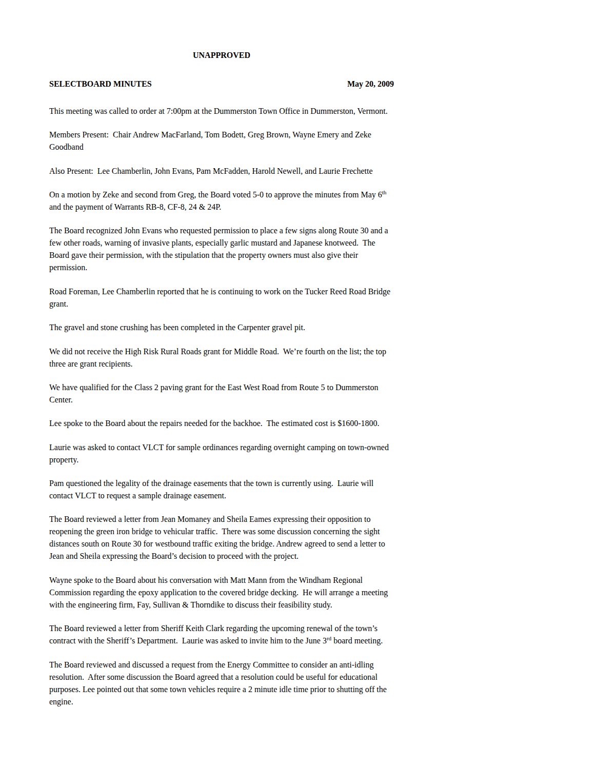UNAPPROVED
SELECTBOARD MINUTES May 20, 2009
This meeting was called to order at 7:00pm at the Dummerston Town Office in Dummerston, Vermont.
Members Present: Chair Andrew MacFarland, Tom Bodett, Greg Brown, Wayne Emery and Zeke Goodband
Also Present: Lee Chamberlin, John Evans, Pam McFadden, Harold Newell, and Laurie Frechette
On a motion by Zeke and second from Greg, the Board voted 5-0 to approve the minutes from May 6th and the payment of Warrants RB-8, CF-8, 24 & 24P.
The Board recognized John Evans who requested permission to place a few signs along Route 30 and a few other roads, warning of invasive plants, especially garlic mustard and Japanese knotweed. The Board gave their permission, with the stipulation that the property owners must also give their permission.
Road Foreman, Lee Chamberlin reported that he is continuing to work on the Tucker Reed Road Bridge grant.
The gravel and stone crushing has been completed in the Carpenter gravel pit.
We did not receive the High Risk Rural Roads grant for Middle Road. We’re fourth on the list; the top three are grant recipients.
We have qualified for the Class 2 paving grant for the East West Road from Route 5 to Dummerston Center.
Lee spoke to the Board about the repairs needed for the backhoe. The estimated cost is $1600-1800.
Laurie was asked to contact VLCT for sample ordinances regarding overnight camping on town-owned property.
Pam questioned the legality of the drainage easements that the town is currently using. Laurie will contact VLCT to request a sample drainage easement.
The Board reviewed a letter from Jean Momaney and Sheila Eames expressing their opposition to reopening the green iron bridge to vehicular traffic. There was some discussion concerning the sight distances south on Route 30 for westbound traffic exiting the bridge. Andrew agreed to send a letter to Jean and Sheila expressing the Board’s decision to proceed with the project.
Wayne spoke to the Board about his conversation with Matt Mann from the Windham Regional Commission regarding the epoxy application to the covered bridge decking. He will arrange a meeting with the engineering firm, Fay, Sullivan & Thorndike to discuss their feasibility study.
The Board reviewed a letter from Sheriff Keith Clark regarding the upcoming renewal of the town’s contract with the Sheriff’s Department. Laurie was asked to invite him to the June 3rd board meeting.
The Board reviewed and discussed a request from the Energy Committee to consider an anti-idling resolution. After some discussion the Board agreed that a resolution could be useful for educational purposes. Lee pointed out that some town vehicles require a 2 minute idle time prior to shutting off the engine.